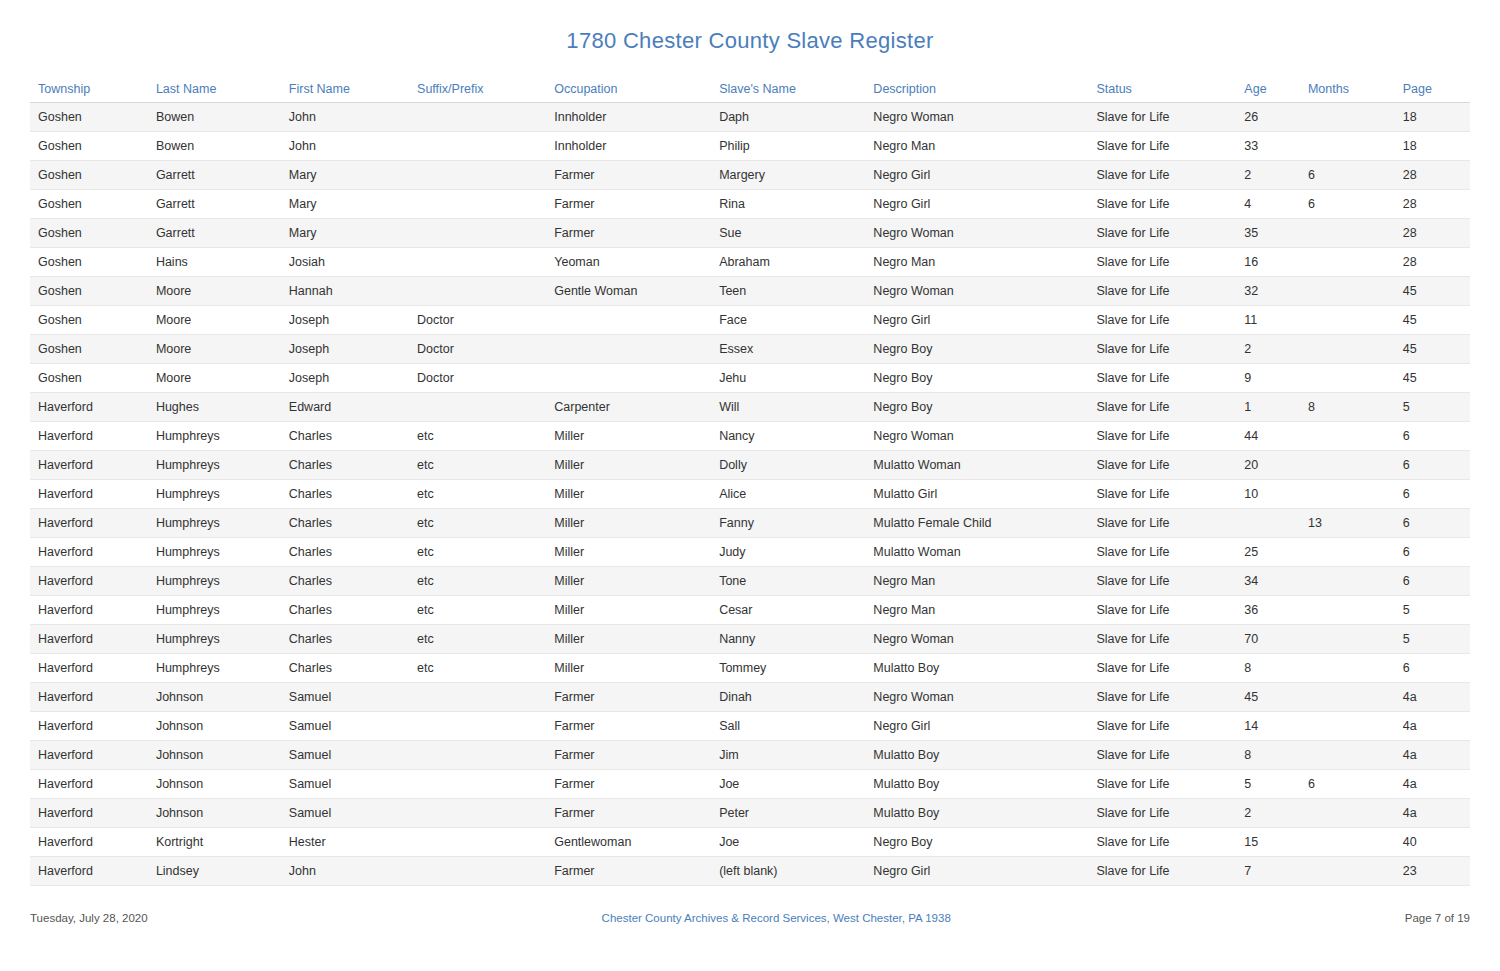1780 Chester County Slave Register
| Township | Last Name | First Name | Suffix/Prefix | Occupation | Slave's Name | Description | Status | Age | Months | Page |
| --- | --- | --- | --- | --- | --- | --- | --- | --- | --- | --- |
| Goshen | Bowen | John | | Innholder | Daph | Negro Woman | Slave for Life | 26 | | 18 |
| Goshen | Bowen | John | | Innholder | Philip | Negro Man | Slave for Life | 33 | | 18 |
| Goshen | Garrett | Mary | | Farmer | Margery | Negro Girl | Slave for Life | 2 | 6 | 28 |
| Goshen | Garrett | Mary | | Farmer | Rina | Negro Girl | Slave for Life | 4 | 6 | 28 |
| Goshen | Garrett | Mary | | Farmer | Sue | Negro Woman | Slave for Life | 35 | | 28 |
| Goshen | Hains | Josiah | | Yeoman | Abraham | Negro Man | Slave for Life | 16 | | 28 |
| Goshen | Moore | Hannah | | Gentle Woman | Teen | Negro Woman | Slave for Life | 32 | | 45 |
| Goshen | Moore | Joseph | Doctor | | Face | Negro Girl | Slave for Life | 11 | | 45 |
| Goshen | Moore | Joseph | Doctor | | Essex | Negro Boy | Slave for Life | 2 | | 45 |
| Goshen | Moore | Joseph | Doctor | | Jehu | Negro Boy | Slave for Life | 9 | | 45 |
| Haverford | Hughes | Edward | | Carpenter | Will | Negro Boy | Slave for Life | 1 | 8 | 5 |
| Haverford | Humphreys | Charles | etc | Miller | Nancy | Negro Woman | Slave for Life | 44 | | 6 |
| Haverford | Humphreys | Charles | etc | Miller | Dolly | Mulatto Woman | Slave for Life | 20 | | 6 |
| Haverford | Humphreys | Charles | etc | Miller | Alice | Mulatto Girl | Slave for Life | 10 | | 6 |
| Haverford | Humphreys | Charles | etc | Miller | Fanny | Mulatto Female Child | Slave for Life | | 13 | 6 |
| Haverford | Humphreys | Charles | etc | Miller | Judy | Mulatto Woman | Slave for Life | 25 | | 6 |
| Haverford | Humphreys | Charles | etc | Miller | Tone | Negro Man | Slave for Life | 34 | | 6 |
| Haverford | Humphreys | Charles | etc | Miller | Cesar | Negro Man | Slave for Life | 36 | | 5 |
| Haverford | Humphreys | Charles | etc | Miller | Nanny | Negro Woman | Slave for Life | 70 | | 5 |
| Haverford | Humphreys | Charles | etc | Miller | Tommey | Mulatto Boy | Slave for Life | 8 | | 6 |
| Haverford | Johnson | Samuel | | Farmer | Dinah | Negro Woman | Slave for Life | 45 | | 4a |
| Haverford | Johnson | Samuel | | Farmer | Sall | Negro Girl | Slave for Life | 14 | | 4a |
| Haverford | Johnson | Samuel | | Farmer | Jim | Mulatto Boy | Slave for Life | 8 | | 4a |
| Haverford | Johnson | Samuel | | Farmer | Joe | Mulatto Boy | Slave for Life | 5 | 6 | 4a |
| Haverford | Johnson | Samuel | | Farmer | Peter | Mulatto Boy | Slave for Life | 2 | | 4a |
| Haverford | Kortright | Hester | | Gentlewoman | Joe | Negro Boy | Slave for Life | 15 | | 40 |
| Haverford | Lindsey | John | | Farmer | (left blank) | Negro Girl | Slave for Life | 7 | | 23 |
Tuesday, July 28, 2020
Chester County Archives & Record Services, West Chester, PA 1938
Page 7 of 19